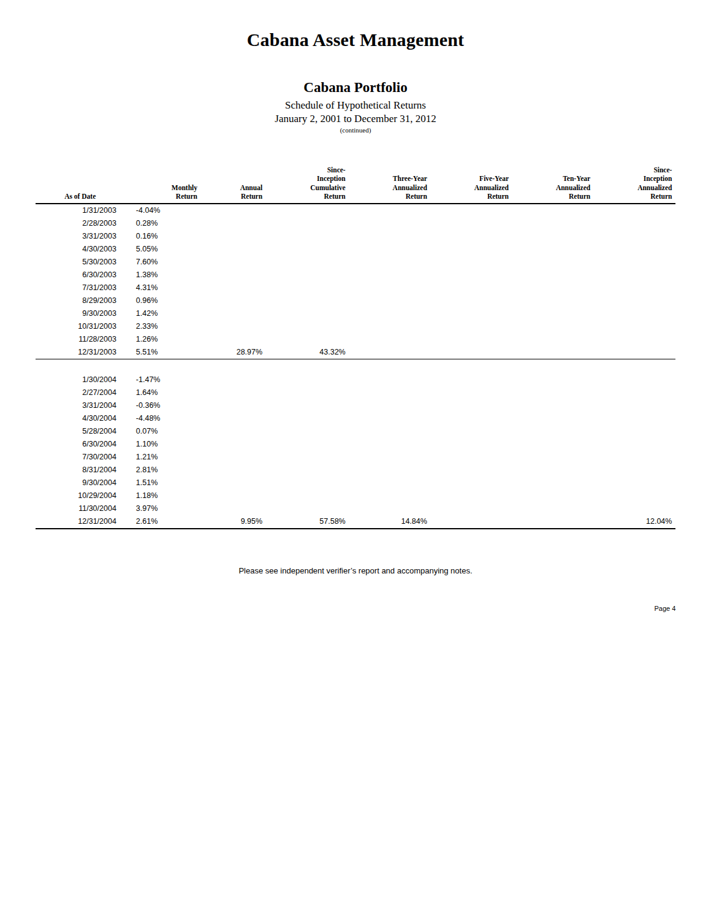Cabana Asset Management
Cabana Portfolio
Schedule of Hypothetical Returns
January 2, 2001 to December 31, 2012
(continued)
| As of Date | Monthly Return | Annual Return | Since- Inception Cumulative Return | Three-Year Annualized Return | Five-Year Annualized Return | Ten-Year Annualized Return | Since- Inception Annualized Return |
| --- | --- | --- | --- | --- | --- | --- | --- |
| 1/31/2003 | -4.04% | | | | | | |
| 2/28/2003 | 0.28% | | | | | | |
| 3/31/2003 | 0.16% | | | | | | |
| 4/30/2003 | 5.05% | | | | | | |
| 5/30/2003 | 7.60% | | | | | | |
| 6/30/2003 | 1.38% | | | | | | |
| 7/31/2003 | 4.31% | | | | | | |
| 8/29/2003 | 0.96% | | | | | | |
| 9/30/2003 | 1.42% | | | | | | |
| 10/31/2003 | 2.33% | | | | | | |
| 11/28/2003 | 1.26% | | | | | | |
| 12/31/2003 | 5.51% | 28.97% | 43.32% | | | | |
| 1/30/2004 | -1.47% | | | | | | |
| 2/27/2004 | 1.64% | | | | | | |
| 3/31/2004 | -0.36% | | | | | | |
| 4/30/2004 | -4.48% | | | | | | |
| 5/28/2004 | 0.07% | | | | | | |
| 6/30/2004 | 1.10% | | | | | | |
| 7/30/2004 | 1.21% | | | | | | |
| 8/31/2004 | 2.81% | | | | | | |
| 9/30/2004 | 1.51% | | | | | | |
| 10/29/2004 | 1.18% | | | | | | |
| 11/30/2004 | 3.97% | | | | | | |
| 12/31/2004 | 2.61% | 9.95% | 57.58% | 14.84% | | | 12.04% |
Please see independent verifier’s report and accompanying notes.
Page 4